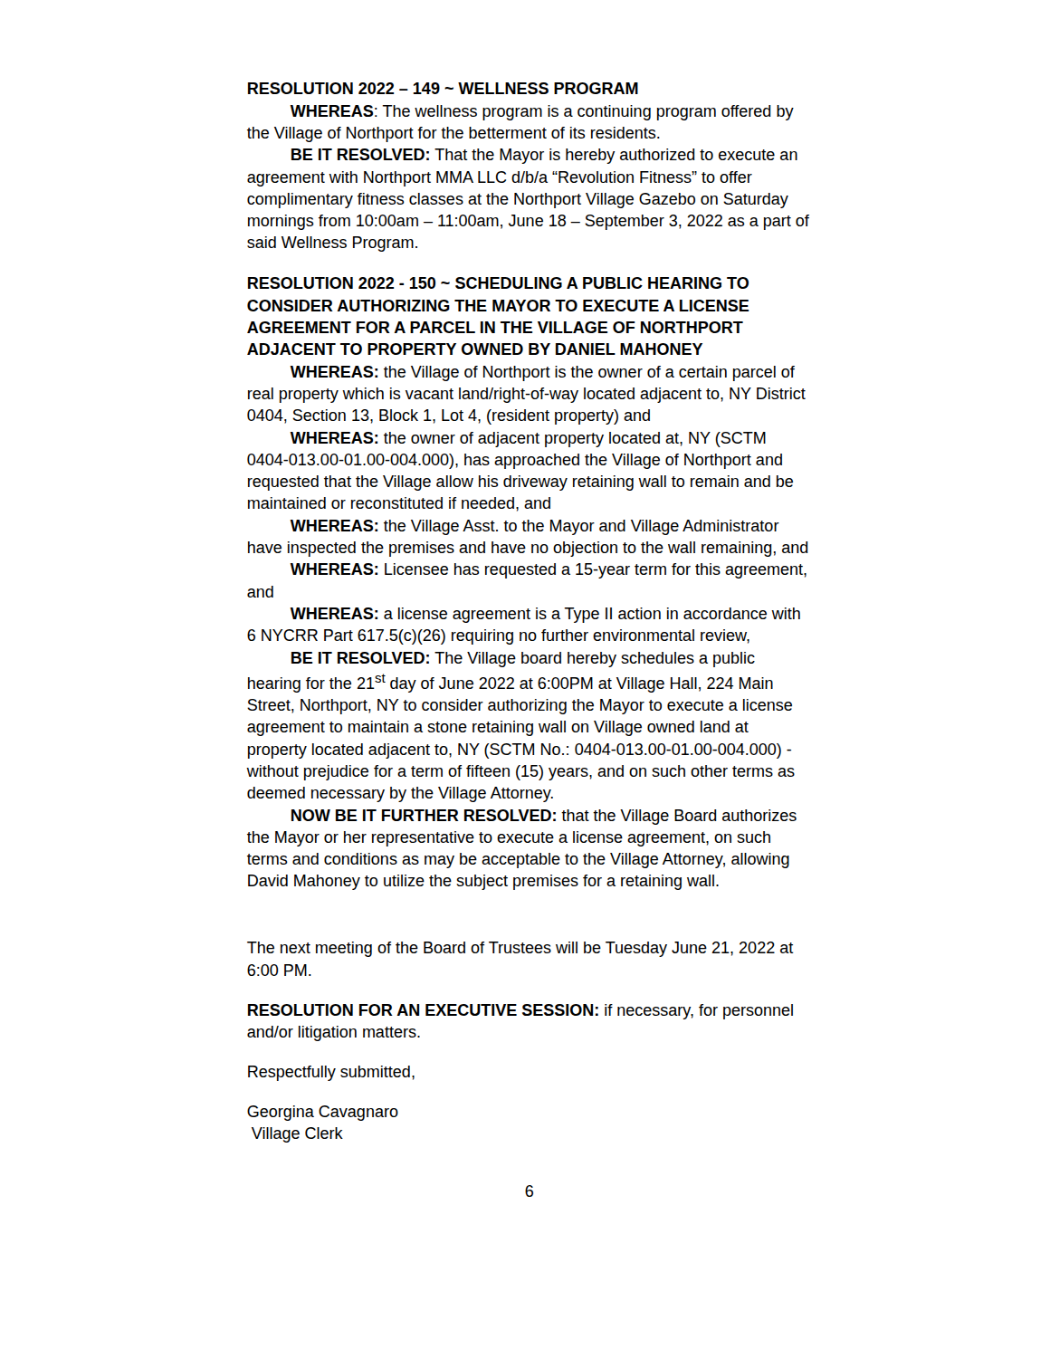RESOLUTION 2022 – 149 ~ WELLNESS PROGRAM
WHEREAS: The wellness program is a continuing program offered by the Village of Northport for the betterment of its residents.
BE IT RESOLVED: That the Mayor is hereby authorized to execute an agreement with Northport MMA LLC d/b/a “Revolution Fitness” to offer complimentary fitness classes at the Northport Village Gazebo on Saturday mornings from 10:00am – 11:00am, June 18 – September 3, 2022 as a part of said Wellness Program.
RESOLUTION 2022 - 150 ~ SCHEDULING A PUBLIC HEARING TO CONSIDER AUTHORIZING THE MAYOR TO EXECUTE A LICENSE AGREEMENT FOR A PARCEL IN THE VILLAGE OF NORTHPORT ADJACENT TO PROPERTY OWNED BY DANIEL MAHONEY
WHEREAS: the Village of Northport is the owner of a certain parcel of real property which is vacant land/right-of-way located adjacent to, NY District 0404, Section 13, Block 1, Lot 4, (resident property) and
WHEREAS: the owner of adjacent property located at, NY (SCTM 0404-013.00-01.00-004.000), has approached the Village of Northport and requested that the Village allow his driveway retaining wall to remain and be maintained or reconstituted if needed, and
WHEREAS: the Village Asst. to the Mayor and Village Administrator have inspected the premises and have no objection to the wall remaining, and
WHEREAS: Licensee has requested a 15-year term for this agreement, and
WHEREAS: a license agreement is a Type II action in accordance with 6 NYCRR Part 617.5(c)(26) requiring no further environmental review,
BE IT RESOLVED: The Village board hereby schedules a public hearing for the 21st day of June 2022 at 6:00PM at Village Hall, 224 Main Street, Northport, NY to consider authorizing the Mayor to execute a license agreement to maintain a stone retaining wall on Village owned land at property located adjacent to, NY (SCTM No.: 0404-013.00-01.00-004.000) - without prejudice for a term of fifteen (15) years, and on such other terms as deemed necessary by the Village Attorney.
NOW BE IT FURTHER RESOLVED: that the Village Board authorizes the Mayor or her representative to execute a license agreement, on such terms and conditions as may be acceptable to the Village Attorney, allowing David Mahoney to utilize the subject premises for a retaining wall.
The next meeting of the Board of Trustees will be Tuesday June 21, 2022 at 6:00 PM.
RESOLUTION FOR AN EXECUTIVE SESSION: if necessary, for personnel and/or litigation matters.
Respectfully submitted,
Georgina Cavagnaro
Village Clerk
6